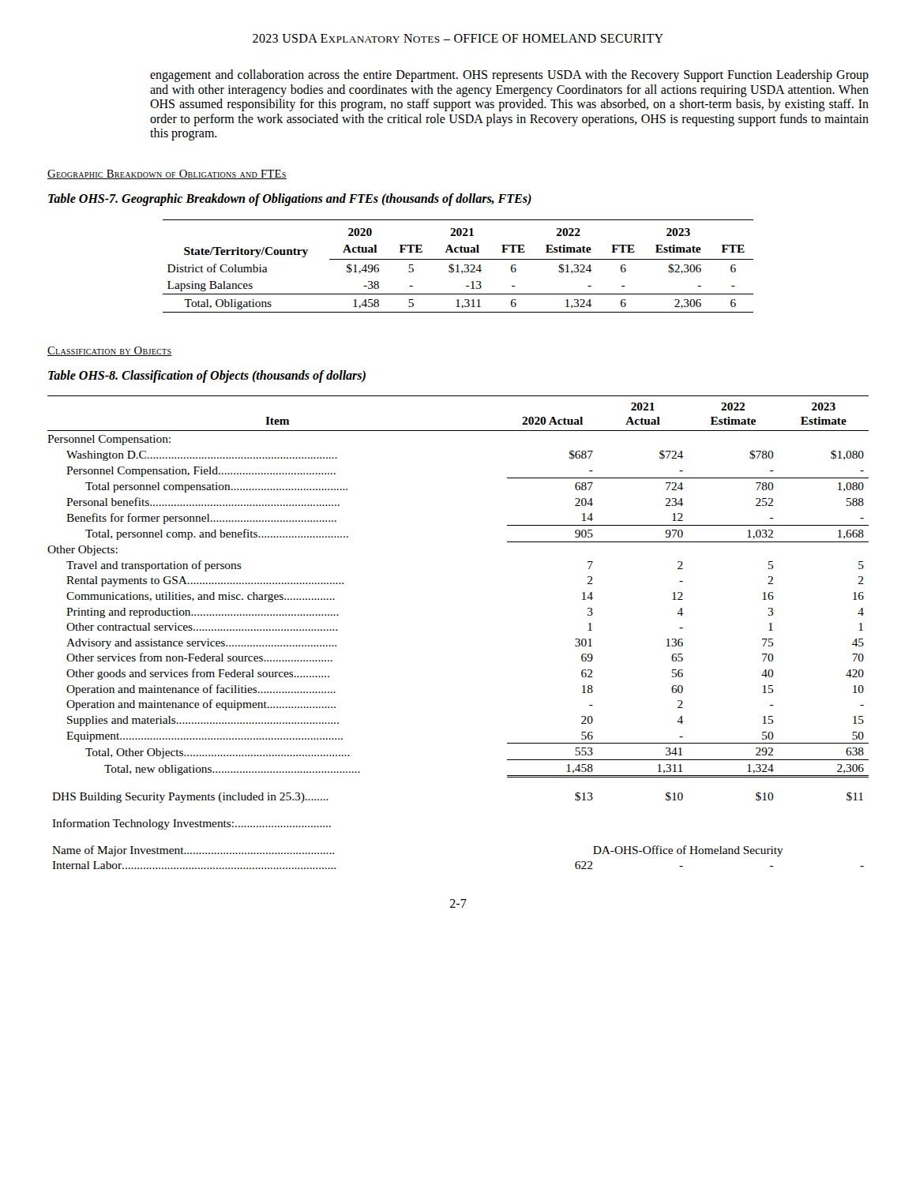2023 USDA EXPLANATORY NOTES – OFFICE OF HOMELAND SECURITY
engagement and collaboration across the entire Department. OHS represents USDA with the Recovery Support Function Leadership Group and with other interagency bodies and coordinates with the agency Emergency Coordinators for all actions requiring USDA attention. When OHS assumed responsibility for this program, no staff support was provided. This was absorbed, on a short-term basis, by existing staff. In order to perform the work associated with the critical role USDA plays in Recovery operations, OHS is requesting support funds to maintain this program.
Geographic Breakdown of Obligations and FTEs
Table OHS-7. Geographic Breakdown of Obligations and FTEs (thousands of dollars, FTEs)
| State/Territory/Country | 2020 | | 2021 | | 2022 | | 2023 | |
| --- | --- | --- | --- | --- | --- | --- | --- | --- |
| Actual | FTE | Actual | FTE | Estimate | FTE | Estimate | FTE |
| District of Columbia | $1,496 | 5 | $1,324 | 6 | $1,324 | 6 | $2,306 | 6 |
| Lapsing Balances | -38 | - | -13 | - | - | - | - | - |
| Total, Obligations | 1,458 | 5 | 1,311 | 6 | 1,324 | 6 | 2,306 | 6 |
Classification by Objects
Table OHS-8. Classification of Objects (thousands of dollars)
| Item | 2020 Actual | 2021 Actual | 2022 Estimate | 2023 Estimate |
| --- | --- | --- | --- | --- |
| Personnel Compensation: | | | | |
| Washington D.C. .............................................................. | $687 | $724 | $780 | $1,080 |
| Personnel Compensation, Field ....................................... | - | - | - | - |
| Total personnel compensation ....................................... | 687 | 724 | 780 | 1,080 |
| Personal benefits ............................................................... | 204 | 234 | 252 | 588 |
| Benefits for former personnel .......................................... | 14 | 12 | - | - |
| Total, personnel comp. and benefits .............................. | 905 | 970 | 1,032 | 1,668 |
| Other Objects: | | | | |
| Travel and transportation of persons | 7 | 2 | 5 | 5 |
| Rental payments to GSA .................................................... | 2 | - | 2 | 2 |
| Communications, utilities, and misc. charges ................. | 14 | 12 | 16 | 16 |
| Printing and reproduction ................................................. | 3 | 4 | 3 | 4 |
| Other contractual services ................................................ | 1 | - | 1 | 1 |
| Advisory and assistance services ..................................... | 301 | 136 | 75 | 45 |
| Other services from non-Federal sources ....................... | 69 | 65 | 70 | 70 |
| Other goods and services from Federal sources ............ | 62 | 56 | 40 | 420 |
| Operation and maintenance of facilities .......................... | 18 | 60 | 15 | 10 |
| Operation and maintenance of equipment ....................... | - | 2 | - | - |
| Supplies and materials ...................................................... | 20 | 4 | 15 | 15 |
| Equipment .......................................................................... | 56 | - | 50 | 50 |
| Total, Other Objects ....................................................... | 553 | 341 | 292 | 638 |
| Total, new obligations ................................................. | 1,458 | 1,311 | 1,324 | 2,306 |
| DHS Building Security Payments (included in 25.3) ........ | $13 | $10 | $10 | $11 |
| Information Technology Investments: ................................ | | | | |
| Name of Major Investment .................................................. | DA-OHS-Office of Homeland Security |
| Internal Labor ....................................................................... | 622 | - | - | - |
2-7